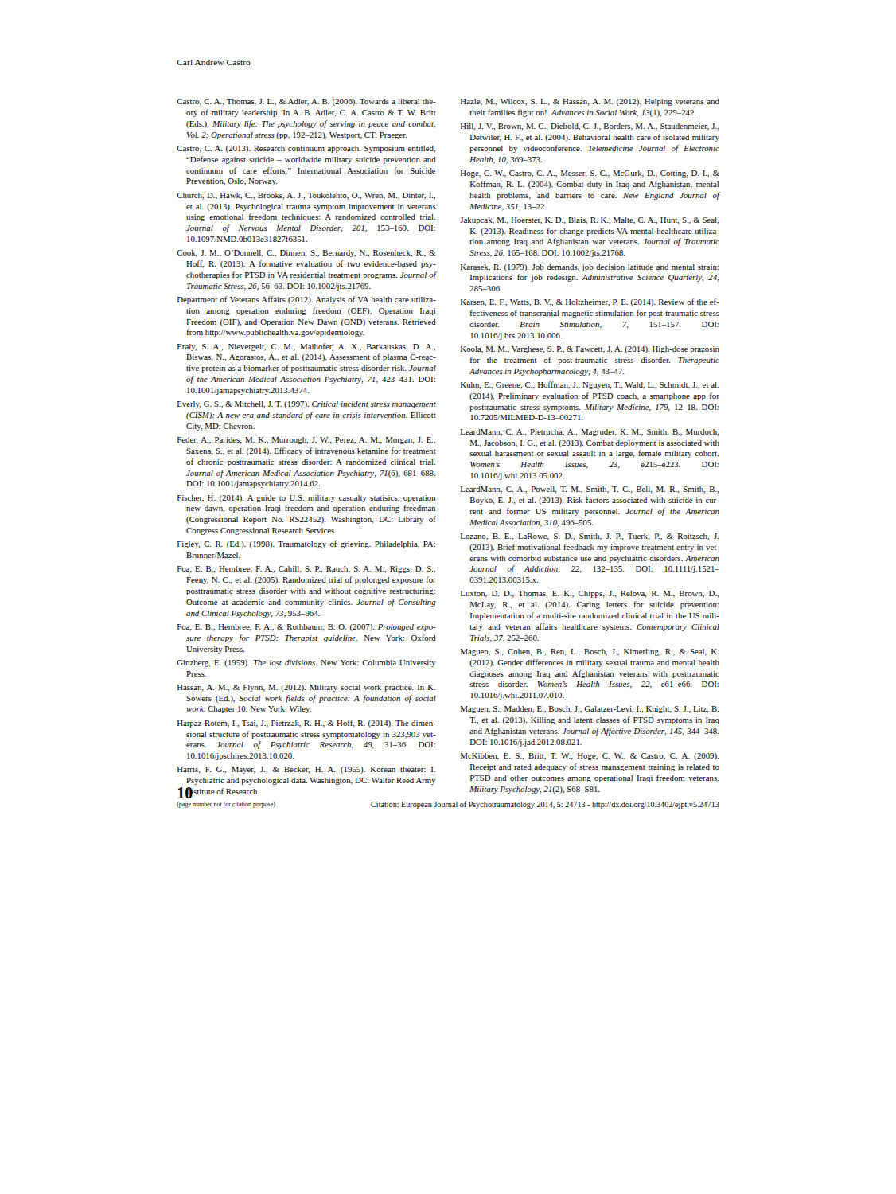Carl Andrew Castro
Castro, C. A., Thomas, J. L., & Adler, A. B. (2006). Towards a liberal theory of military leadership. In A. B. Adler, C. A. Castro & T. W. Britt (Eds.), Military life: The psychology of serving in peace and combat, Vol. 2: Operational stress (pp. 192–212). Westport, CT: Praeger.
Castro, C. A. (2013). Research continuum approach. Symposium entitled, “Defense against suicide – worldwide military suicide prevention and continuum of care efforts,” International Association for Suicide Prevention, Oslo, Norway.
Church, D., Hawk, C., Brooks, A. J., Toukolehto, O., Wren, M., Dinter, I., et al. (2013). Psychological trauma symptom improvement in veterans using emotional freedom techniques: A randomized controlled trial. Journal of Nervous Mental Disorder, 201, 153–160. DOI: 10.1097/NMD.0b013e31827f6351.
Cook, J. M., O’Donnell, C., Dinnen, S., Bernardy, N., Rosenheck, R., & Hoff, R. (2013). A formative evaluation of two evidence-based psychotherapies for PTSD in VA residential treatment programs. Journal of Traumatic Stress, 26, 56–63. DOI: 10.1002/jts.21769.
Department of Veterans Affairs (2012). Analysis of VA health care utilization among operation enduring freedom (OEF), Operation Iraqi Freedom (OIF), and Operation New Dawn (OND) veterans. Retrieved from http://www.publichealth.va.gov/epidemiology.
Eraly, S. A., Nievergelt, C. M., Maihofer, A. X., Barkauskas, D. A., Biswas, N., Agorastos, A., et al. (2014). Assessment of plasma C-reactive protein as a biomarker of posttraumatic stress disorder risk. Journal of the American Medical Association Psychiatry, 71, 423–431. DOI: 10.1001/jamapsychiatry.2013.4374.
Everly, G. S., & Mitchell, J. T. (1997). Critical incident stress management (CISM): A new era and standard of care in crisis intervention. Ellicott City, MD: Chevron.
Feder, A., Parides, M. K., Murrough, J. W., Perez, A. M., Morgan, J. E., Saxena, S., et al. (2014). Efficacy of intravenous ketamine for treatment of chronic posttraumatic stress disorder: A randomized clinical trial. Journal of American Medical Association Psychiatry, 71(6), 681–688. DOI: 10.1001/jamapsychiatry.2014.62.
Fischer, H. (2014). A guide to U.S. military casualty statisics: operation new dawn, operation Iraqi freedom and operation enduring freedman (Congressional Report No. RS22452). Washington, DC: Library of Congress Congressional Research Services.
Figley, C. R. (Ed.). (1998). Traumatology of grieving. Philadelphia, PA: Brunner/Mazel.
Foa, E. B., Hembree, F. A., Cahill, S. P., Rauch, S. A. M., Riggs, D. S., Feeny, N. C., et al. (2005). Randomized trial of prolonged exposure for posttraumatic stress disorder with and without cognitive restructuring: Outcome at academic and community clinics. Journal of Consulting and Clinical Psychology, 73, 953–964.
Foa, E. B., Hembree, F. A., & Rothbaum, B. O. (2007). Prolonged exposure therapy for PTSD: Therapist guideline. New York: Oxford University Press.
Ginzberg, E. (1959). The lost divisions. New York: Columbia University Press.
Hassan, A. M., & Flynn, M. (2012). Military social work practice. In K. Sowers (Ed.), Social work fields of practice: A foundation of social work. Chapter 10. New York: Wiley.
Harpaz-Rotem, I., Tsai, J., Pietrzak, R. H., & Hoff, R. (2014). The dimensional structure of posttraumatic stress symptomatology in 323,903 veterans. Journal of Psychiatric Research, 49, 31–36. DOI: 10.1016/jpschires.2013.10.020.
Harris, F. G., Mayer, J., & Becker, H. A. (1955). Korean theater: I. Psychiatric and psychological data. Washington, DC: Walter Reed Army Institute of Research.
Hazle, M., Wilcox, S. L., & Hassan, A. M. (2012). Helping veterans and their families fight on!. Advances in Social Work, 13(1), 229–242.
Hill, J. V., Brown, M. C., Diebold, C. J., Borders, M. A., Staudenmeier, J., Detwiler, H. F., et al. (2004). Behavioral health care of isolated military personnel by videoconference. Telemedicine Journal of Electronic Health, 10, 369–373.
Hoge, C. W., Castro, C. A., Messer, S. C., McGurk, D., Cotting, D. I., & Koffman, R. L. (2004). Combat duty in Iraq and Afghanistan, mental health problems, and barriers to care. New England Journal of Medicine, 351, 13–22.
Jakupcak, M., Hoerster, K. D., Blais, R. K., Malte, C. A., Hunt, S., & Seal, K. (2013). Readiness for change predicts VA mental healthcare utilization among Iraq and Afghanistan war veterans. Journal of Traumatic Stress, 26, 165–168. DOI: 10.1002/jts.21768.
Karasek, R. (1979). Job demands, job decision latitude and mental strain: Implications for job redesign. Administrative Science Quarterly, 24, 285–306.
Karsen, E. F., Watts, B. V., & Holtzheimer, P. E. (2014). Review of the effectiveness of transcranial magnetic stimulation for post-traumatic stress disorder. Brain Stimulation, 7, 151–157. DOI: 10.1016/j.brs.2013.10.006.
Koola, M. M., Varghese, S. P., & Fawcett, J. A. (2014). High-dose prazosin for the treatment of post-traumatic stress disorder. Therapeutic Advances in Psychopharmacology, 4, 43–47.
Kuhn, E., Greene, C., Hoffman, J., Nguyen, T., Wald, L., Schmidt, J., et al. (2014). Preliminary evaluation of PTSD coach, a smartphone app for posttraumatic stress symptoms. Military Medicine, 179, 12–18. DOI: 10.7205/MILMED-D-13–00271.
LeardMann, C. A., Pietrucha, A., Magruder, K. M., Smith, B., Murdoch, M., Jacobson, I. G., et al. (2013). Combat deployment is associated with sexual harassment or sexual assault in a large, female military cohort. Women’s Health Issues, 23, e215–e223. DOI: 10.1016/j.whi.2013.05.002.
LeardMann, C. A., Powell, T. M., Smith, T. C., Bell, M. R., Smith, B., Boyko, E. J., et al. (2013). Risk factors associated with suicide in current and former US military personnel. Journal of the American Medical Association, 310, 496–505.
Lozano, B. E., LaRowe, S. D., Smith, J. P., Tuerk, P., & Roitzsch, J. (2013). Brief motivational feedback my improve treatment entry in veterans with comorbid substance use and psychiatric disorders. American Journal of Addiction, 22, 132–135. DOI: 10.1111/j.1521–0391.2013.00315.x.
Luxton, D. D., Thomas, E. K., Chipps, J., Relova, R. M., Brown, D., McLay, R., et al. (2014). Caring letters for suicide prevention: Implementation of a multi-site randomized clinical trial in the US military and veteran affairs healthcare systems. Contemporary Clinical Trials, 37, 252–260.
Maguen, S., Cohen, B., Ren, L., Bosch, J., Kimerling, R., & Seal, K. (2012). Gender differences in military sexual trauma and mental health diagnoses among Iraq and Afghanistan veterans with posttraumatic stress disorder. Women’s Health Issues, 22, e61–e66. DOI: 10.1016/j.whi.2011.07.010.
Maguen, S., Madden, E., Bosch, J., Galatzer-Levi, I., Knight, S. J., Litz, B. T., et al. (2013). Killing and latent classes of PTSD symptoms in Iraq and Afghanistan veterans. Journal of Affective Disorder, 145, 344–348. DOI: 10.1016/j.jad.2012.08.021.
McKibben, E. S., Britt, T. W., Hoge, C. W., & Castro, C. A. (2009). Receipt and rated adequacy of stress management training is related to PTSD and other outcomes among operational Iraqi freedom veterans. Military Psychology, 21(2), S68–S81.
10
(page number not for citation purpose)
Citation: European Journal of Psychotraumatology 2014, 5: 24713 - http://dx.doi.org/10.3402/ejpt.v5.24713